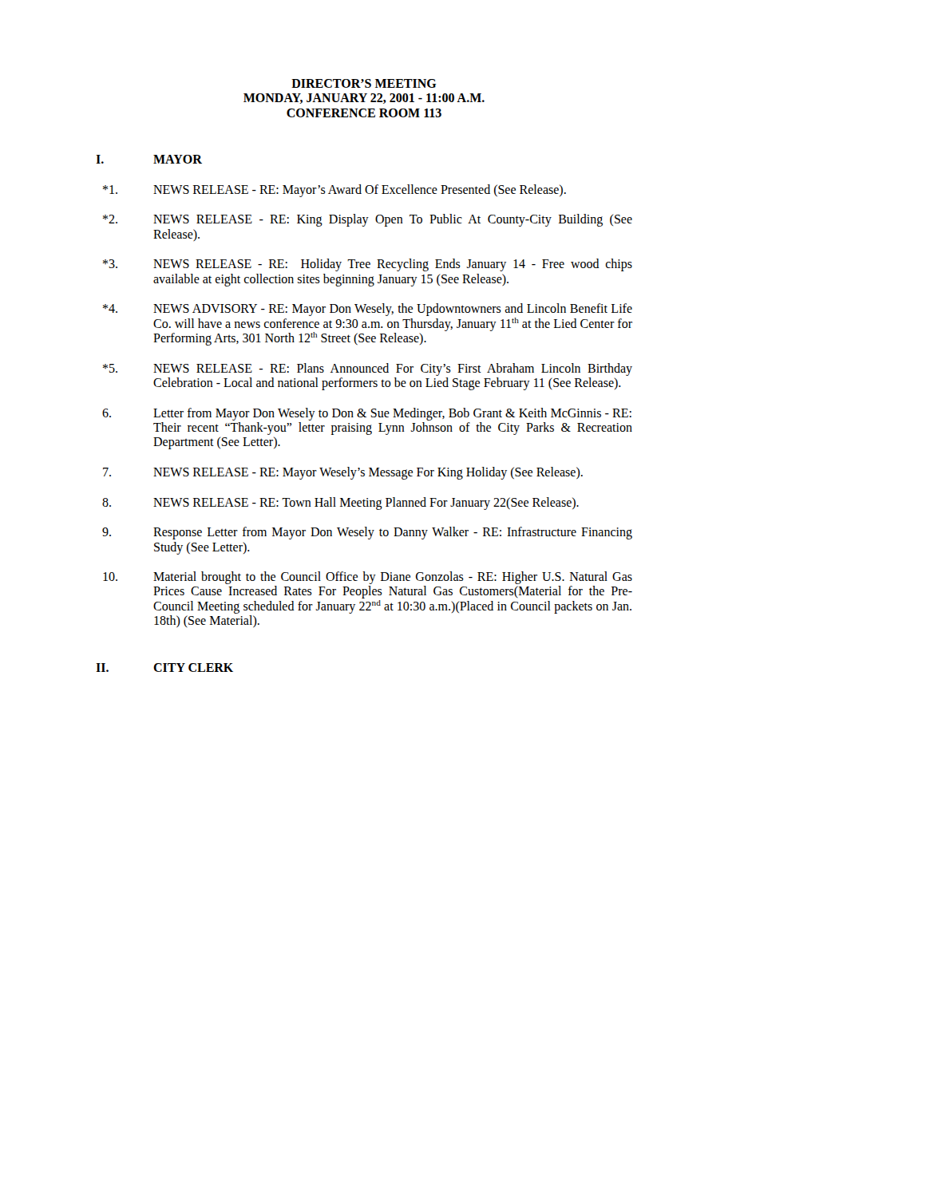DIRECTOR’S MEETING
MONDAY, JANUARY 22, 2001 - 11:00 A.M.
CONFERENCE ROOM 113
I. MAYOR
*1.
NEWS RELEASE - RE: Mayor’s Award Of Excellence Presented (See Release).
*2.
NEWS RELEASE - RE: King Display Open To Public At County-City Building (See Release).
*3.
NEWS RELEASE - RE: Holiday Tree Recycling Ends January 14 - Free wood chips available at eight collection sites beginning January 15 (See Release).
*4.
NEWS ADVISORY - RE: Mayor Don Wesely, the Updowntowners and Lincoln Benefit Life Co. will have a news conference at 9:30 a.m. on Thursday, January 11th at the Lied Center for Performing Arts, 301 North 12th Street (See Release).
*5.
NEWS RELEASE - RE: Plans Announced For City’s First Abraham Lincoln Birthday Celebration - Local and national performers to be on Lied Stage February 11 (See Release).
6.
Letter from Mayor Don Wesely to Don & Sue Medinger, Bob Grant & Keith McGinnis - RE: Their recent “Thank-you” letter praising Lynn Johnson of the City Parks & Recreation Department (See Letter).
7.
NEWS RELEASE - RE: Mayor Wesely’s Message For King Holiday (See Release).
8.
NEWS RELEASE - RE: Town Hall Meeting Planned For January 22(See Release).
9.
Response Letter from Mayor Don Wesely to Danny Walker - RE: Infrastructure Financing Study (See Letter).
10.
Material brought to the Council Office by Diane Gonzolas - RE: Higher U.S. Natural Gas Prices Cause Increased Rates For Peoples Natural Gas Customers(Material for the Pre-Council Meeting scheduled for January 22nd at 10:30 a.m.)(Placed in Council packets on Jan. 18th) (See Material).
II. CITY CLERK